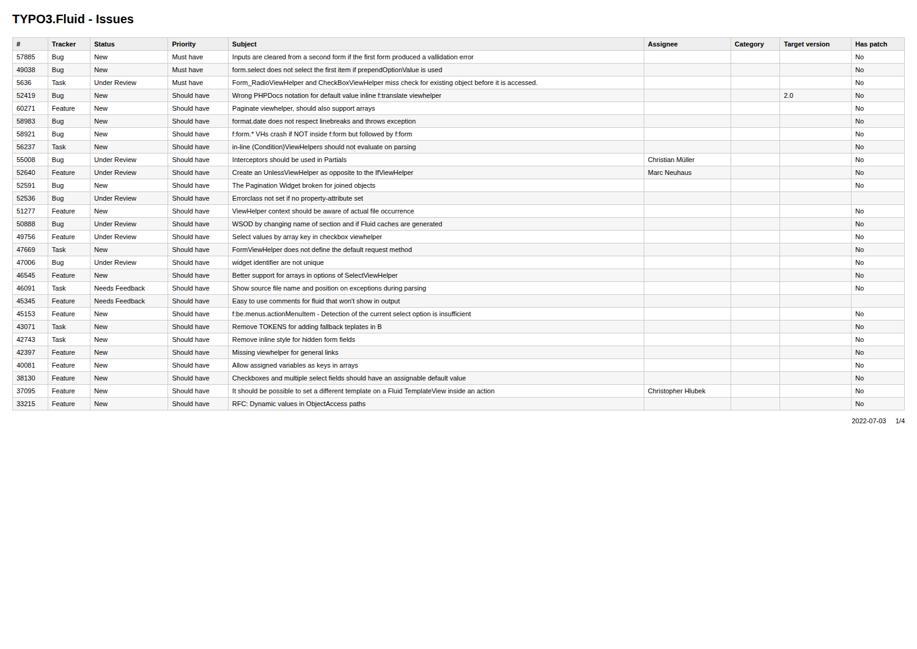TYPO3.Fluid - Issues
| # | Tracker | Status | Priority | Subject | Assignee | Category | Target version | Has patch |
| --- | --- | --- | --- | --- | --- | --- | --- | --- |
| 57885 | Bug | New | Must have | Inputs are cleared from a second form if the first form produced a vallidation error | | | | No |
| 49038 | Bug | New | Must have | form.select does not select the first item if prependOptionValue is used | | | | No |
| 5636 | Task | Under Review | Must have | Form_RadioViewHelper and CheckBoxViewHelper miss check for existing object before it is accessed. | | | | No |
| 52419 | Bug | New | Should have | Wrong PHPDocs notation for default value inline f:translate viewhelper | | | 2.0 | No |
| 60271 | Feature | New | Should have | Paginate viewhelper, should also support arrays | | | | No |
| 58983 | Bug | New | Should have | format.date does not respect linebreaks and throws exception | | | | No |
| 58921 | Bug | New | Should have | f:form.* VHs crash if NOT inside f:form but followed by f:form | | | | No |
| 56237 | Task | New | Should have | in-line (Condition)ViewHelpers should not evaluate on parsing | | | | No |
| 55008 | Bug | Under Review | Should have | Interceptors should be used in Partials | Christian Müller | | | No |
| 52640 | Feature | Under Review | Should have | Create an UnlessViewHelper as opposite to the IfViewHelper | Marc Neuhaus | | | No |
| 52591 | Bug | New | Should have | The Pagination Widget broken for joined objects | | | | No |
| 52536 | Bug | Under Review | Should have | Errorclass not set if no property-attribute set | | | | |
| 51277 | Feature | New | Should have | ViewHelper context should be aware of actual file occurrence | | | | No |
| 50888 | Bug | Under Review | Should have | WSOD by changing name of section and if Fluid caches are generated | | | | No |
| 49756 | Feature | Under Review | Should have | Select values by array key in checkbox viewhelper | | | | No |
| 47669 | Task | New | Should have | FormViewHelper does not define the default request method | | | | No |
| 47006 | Bug | Under Review | Should have | widget identifier are not unique | | | | No |
| 46545 | Feature | New | Should have | Better support for arrays in options of SelectViewHelper | | | | No |
| 46091 | Task | Needs Feedback | Should have | Show source file name and position on exceptions during parsing | | | | No |
| 45345 | Feature | Needs Feedback | Should have | Easy to use comments for fluid that won't show in output | | | | |
| 45153 | Feature | New | Should have | f:be.menus.actionMenuItem - Detection of the current select option is insufficient | | | | No |
| 43071 | Task | New | Should have | Remove TOKENS for adding fallback teplates in B | | | | No |
| 42743 | Task | New | Should have | Remove inline style for hidden form fields | | | | No |
| 42397 | Feature | New | Should have | Missing viewhelper for general links | | | | No |
| 40081 | Feature | New | Should have | Allow assigned variables as keys in arrays | | | | No |
| 38130 | Feature | New | Should have | Checkboxes and multiple select fields should have an assignable default value | | | | No |
| 37095 | Feature | New | Should have | It should be possible to set a different template on a Fluid TemplateView inside an action | Christopher Hlubek | | | No |
| 33215 | Feature | New | Should have | RFC: Dynamic values in ObjectAccess paths | | | | No |
2022-07-03 1/4